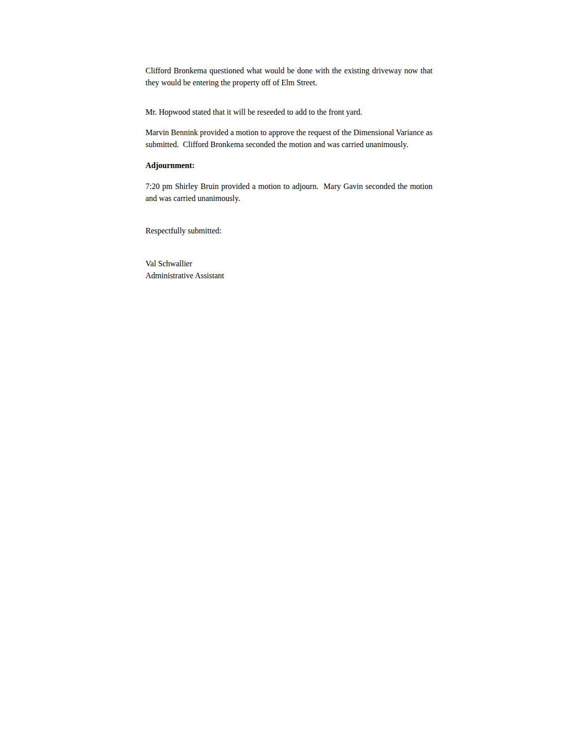Clifford Bronkema questioned what would be done with the existing driveway now that they would be entering the property off of Elm Street.
Mr. Hopwood stated that it will be reseeded to add to the front yard.
Marvin Bennink provided a motion to approve the request of the Dimensional Variance as submitted. Clifford Bronkema seconded the motion and was carried unanimously.
Adjournment:
7:20 pm Shirley Bruin provided a motion to adjourn. Mary Gavin seconded the motion and was carried unanimously.
Respectfully submitted:
Val Schwallier
Administrative Assistant